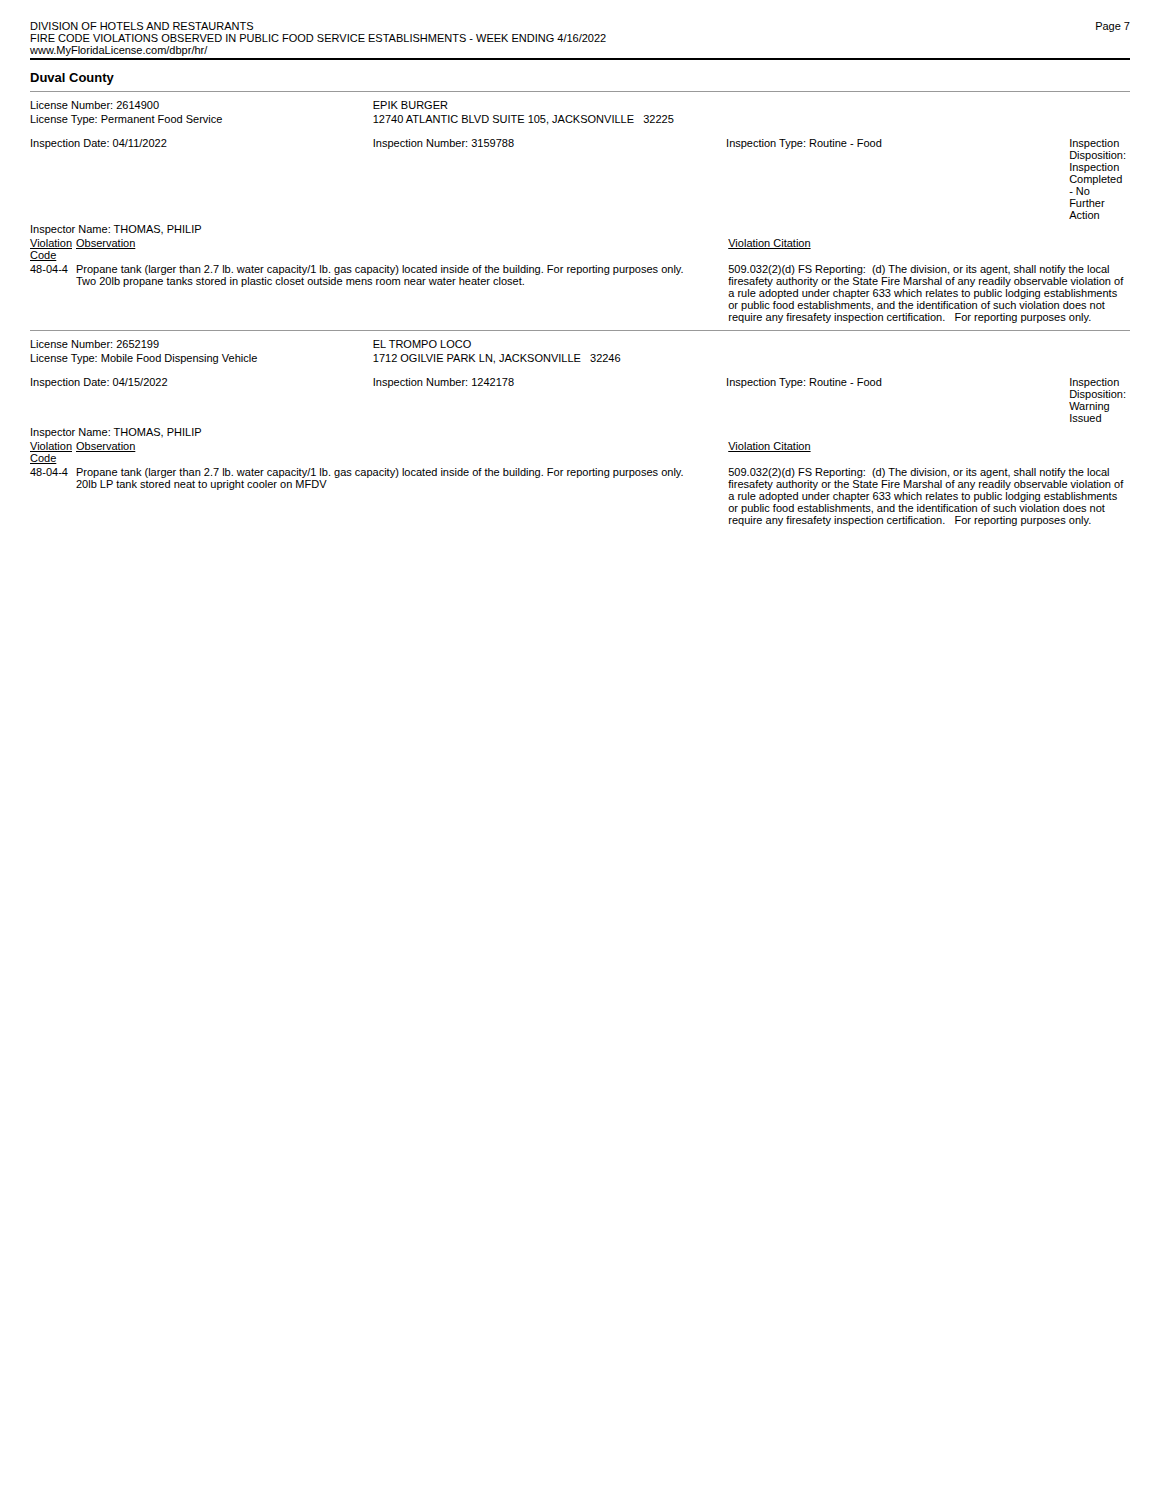DIVISION OF HOTELS AND RESTAURANTS
Page 7
FIRE CODE VIOLATIONS OBSERVED IN PUBLIC FOOD SERVICE ESTABLISHMENTS - WEEK ENDING 4/16/2022
www.MyFloridaLicense.com/dbpr/hr/
Duval County
| License Number: 2614900 | EPIK BURGER |
| License Type: Permanent Food Service | 12740 ATLANTIC BLVD SUITE 105, JACKSONVILLE 32225 |
| Inspection Date: 04/11/2022 | Inspection Number: 3159788 | Inspection Type: Routine - Food | Inspection Disposition: Inspection Completed - No Further Action |
| Inspector Name: THOMAS, PHILIP | | | |
| Violation Code | Observation | Violation Citation |
| 48-04-4 | Propane tank (larger than 2.7 lb. water capacity/1 lb. gas capacity) located inside of the building. For reporting purposes only. Two 20lb propane tanks stored in plastic closet outside mens room near water heater closet. | 509.032(2)(d) FS Reporting: (d) The division, or its agent, shall notify the local firesafety authority or the State Fire Marshal of any readily observable violation of a rule adopted under chapter 633 which relates to public lodging establishments or public food establishments, and the identification of such violation does not require any firesafety inspection certification. For reporting purposes only. |
| License Number: 2652199 | EL TROMPO LOCO |
| License Type: Mobile Food Dispensing Vehicle | 1712 OGILVIE PARK LN, JACKSONVILLE 32246 |
| Inspection Date: 04/15/2022 | Inspection Number: 1242178 | Inspection Type: Routine - Food | Inspection Disposition: Warning Issued |
| Inspector Name: THOMAS, PHILIP | | | |
| Violation Code | Observation | Violation Citation |
| 48-04-4 | Propane tank (larger than 2.7 lb. water capacity/1 lb. gas capacity) located inside of the building. For reporting purposes only. 20lb LP tank stored neat to upright cooler on MFDV | 509.032(2)(d) FS Reporting: (d) The division, or its agent, shall notify the local firesafety authority or the State Fire Marshal of any readily observable violation of a rule adopted under chapter 633 which relates to public lodging establishments or public food establishments, and the identification of such violation does not require any firesafety inspection certification. For reporting purposes only. |